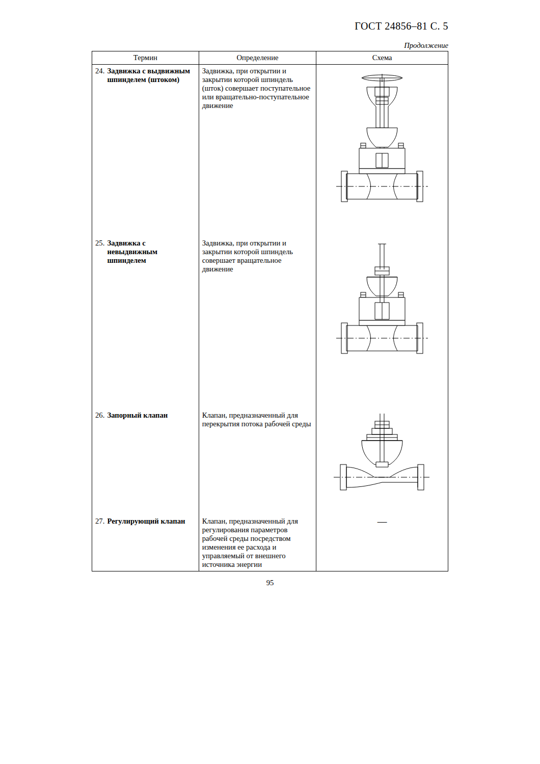ГОСТ 24856–81 С. 5
Продолжение
| Термин | Определение | Схема |
| --- | --- | --- |
| 24. Задвижка с выдвижным шпинделем (штоком) | Задвижка, при открытии и закрытии которой шпиндель (шток) совершает поступательное или вращательно-поступательное движение | |
| 25. Задвижка с невыдвижным шпинделем | Задвижка, при открытии и закрытии которой шпиндель совершает вращательное движение | |
| 26. Запорный клапан | Клапан, предназначенный для перекрытия потока рабочей среды | |
| 27. Регулирующий клапан | Клапан, предназначенный для регулирования параметров рабочей среды посредством изменения ее расхода и управляемый от внешнего источника энергии | — |
95